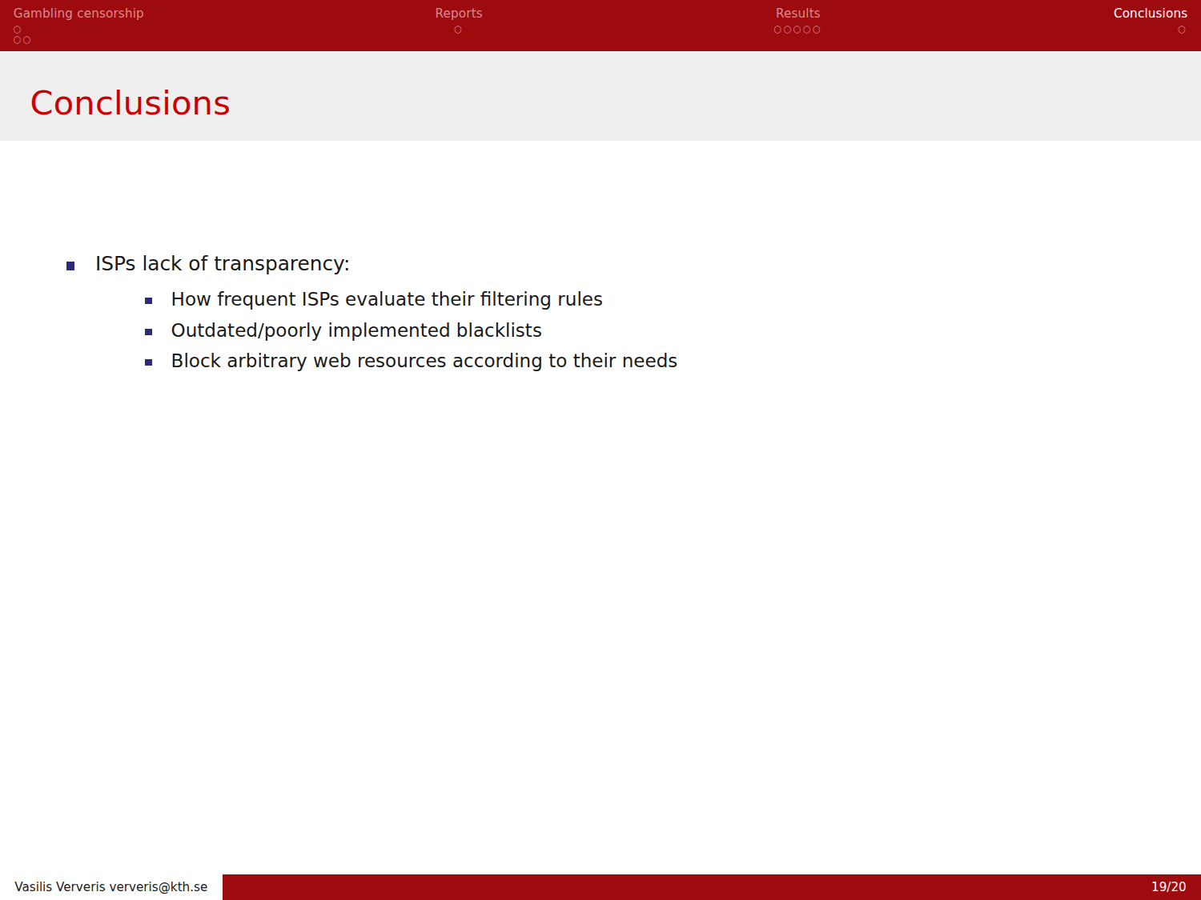Gambling censorship ○ ○○
Reports ○
Results ○○○○○
Conclusions ○
Conclusions
ISPs lack of transparency:
How frequent ISPs evaluate their filtering rules
Outdated/poorly implemented blacklists
Block arbitrary web resources according to their needs
Vasilis Ververis ververis@kth.se
19/20